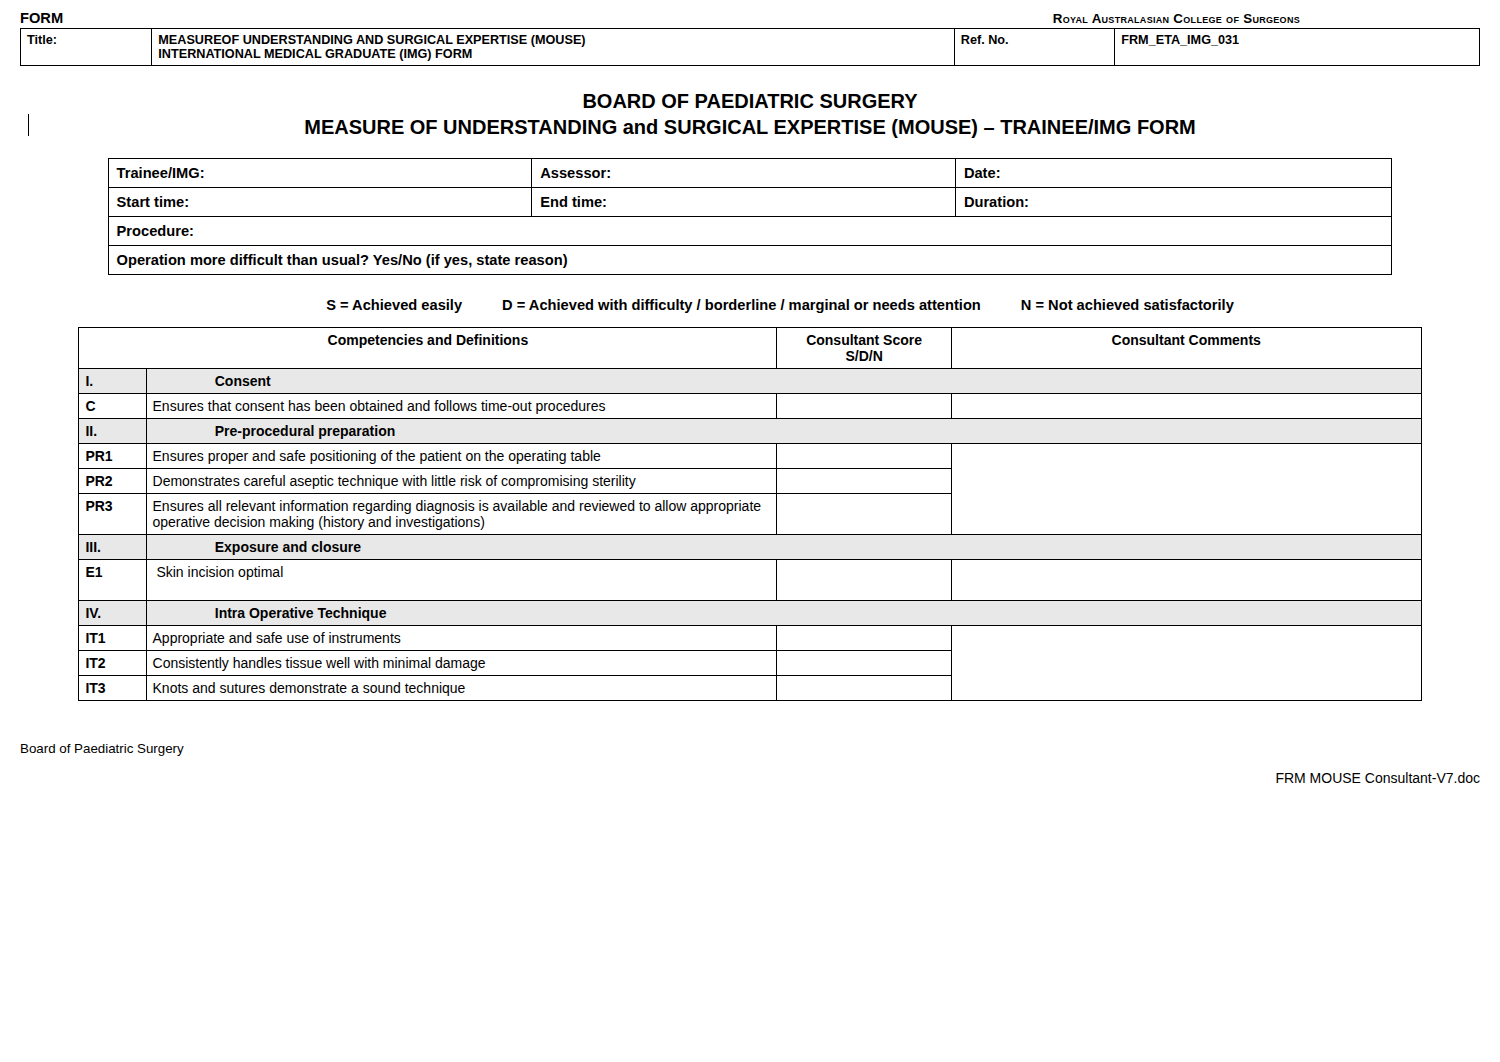FORM
Royal Australasian College of Surgeons
| Title: | MEASUREOF UNDERSTANDING AND SURGICAL EXPERTISE (MOUSE) INTERNATIONAL MEDICAL GRADUATE (IMG) FORM | Ref. No. | FRM_ETA_IMG_031 |
BOARD OF PAEDIATRIC SURGERY MEASURE OF UNDERSTANDING and SURGICAL EXPERTISE (MOUSE) – TRAINEE/IMG FORM
| Trainee/IMG: | Assessor: | Date: |
| Start time: | End time: | Duration: |
| Procedure: |
| Operation more difficult than usual? Yes/No (if yes, state reason) |
S = Achieved easily D = Achieved with difficulty / borderline / marginal or needs attention N = Not achieved satisfactorily
| Competencies and Definitions | Consultant Score S/D/N | Consultant Comments |
| --- | --- | --- |
| I. | Consent |
| C | Ensures that consent has been obtained and follows time-out procedures | | |
| II. | Pre-procedural preparation |
| PR1 | Ensures proper and safe positioning of the patient on the operating table | | |
| PR2 | Demonstrates careful aseptic technique with little risk of compromising sterility | |
| PR3 | Ensures all relevant information regarding diagnosis is available and reviewed to allow appropriate operative decision making (history and investigations) | |
| III. | Exposure and closure |
| E1 | Skin incision optimal | | |
| IV. | Intra Operative Technique |
| IT1 | Appropriate and safe use of instruments | | |
| IT2 | Consistently handles tissue well with minimal damage | |
| IT3 | Knots and sutures demonstrate a sound technique | |
Board of Paediatric Surgery
FRM MOUSE Consultant-V7.doc